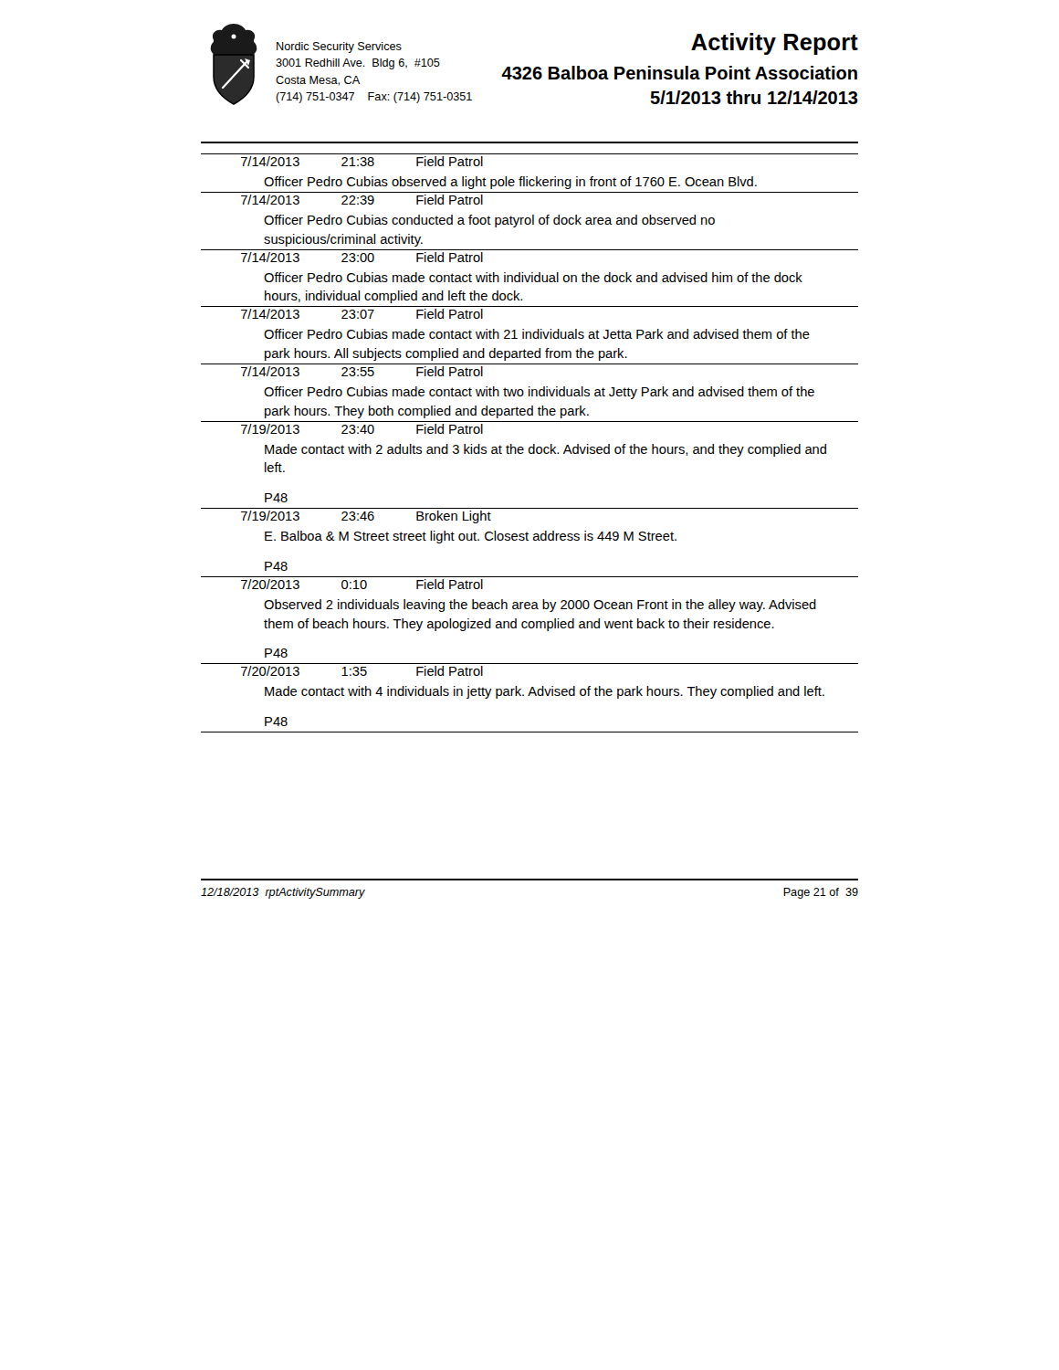Nordic Security Services
3001 Redhill Ave. Bldg 6, #105
Costa Mesa, CA
(714) 751-0347 Fax: (714) 751-0351
Activity Report
4326 Balboa Peninsula Point Association
5/1/2013 thru 12/14/2013
| 7/14/2013 | 21:38 | Field Patrol |
| Officer Pedro Cubias observed a light pole flickering in front of 1760 E. Ocean Blvd. |
| 7/14/2013 | 22:39 | Field Patrol |
| Officer Pedro Cubias conducted a foot patyrol of dock area and observed no suspicious/criminal activity. |
| 7/14/2013 | 23:00 | Field Patrol |
| Officer Pedro Cubias made contact with individual on the dock and advised him of the dock hours, individual complied and left the dock. |
| 7/14/2013 | 23:07 | Field Patrol |
| Officer Pedro Cubias made contact with 21 individuals at Jetta Park and advised them of the park hours. All subjects complied and departed from the park. |
| 7/14/2013 | 23:55 | Field Patrol |
| Officer Pedro Cubias made contact with two individuals at Jetty Park and advised them of the park hours. They both complied and departed the park. |
| 7/19/2013 | 23:40 | Field Patrol |
| Made contact with 2 adults and 3 kids at the dock. Advised of the hours, and they complied and left. P48 |
| 7/19/2013 | 23:46 | Broken Light |
| E. Balboa & M Street street light out. Closest address is 449 M Street. P48 |
| 7/20/2013 | 0:10 | Field Patrol |
| Observed 2 individuals leaving the beach area by 2000 Ocean Front in the alley way. Advised them of beach hours. They apologized and complied and went back to their residence. P48 |
| 7/20/2013 | 1:35 | Field Patrol |
| Made contact with 4 individuals in jetty park. Advised of the park hours. They complied and left. P48 |
12/18/2013 rptActivitySummary
Page 21 of 39